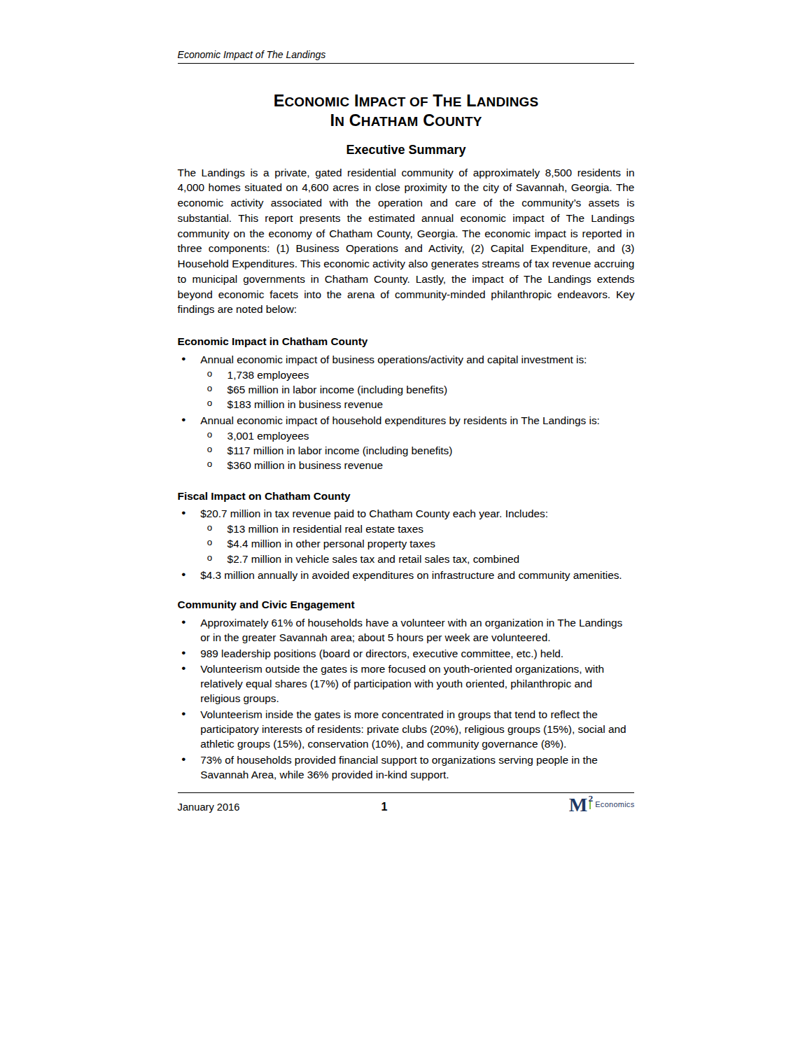Economic Impact of The Landings
ECONOMIC IMPACT OF THE LANDINGS
IN CHATHAM COUNTY
Executive Summary
The Landings is a private, gated residential community of approximately 8,500 residents in 4,000 homes situated on 4,600 acres in close proximity to the city of Savannah, Georgia. The economic activity associated with the operation and care of the community’s assets is substantial. This report presents the estimated annual economic impact of The Landings community on the economy of Chatham County, Georgia. The economic impact is reported in three components: (1) Business Operations and Activity, (2) Capital Expenditure, and (3) Household Expenditures. This economic activity also generates streams of tax revenue accruing to municipal governments in Chatham County. Lastly, the impact of The Landings extends beyond economic facets into the arena of community-minded philanthropic endeavors. Key findings are noted below:
Economic Impact in Chatham County
Annual economic impact of business operations/activity and capital investment is:
1,738 employees
$65 million in labor income (including benefits)
$183 million in business revenue
Annual economic impact of household expenditures by residents in The Landings is:
3,001 employees
$117 million in labor income (including benefits)
$360 million in business revenue
Fiscal Impact on Chatham County
$20.7 million in tax revenue paid to Chatham County each year. Includes:
$13 million in residential real estate taxes
$4.4 million in other personal property taxes
$2.7 million in vehicle sales tax and retail sales tax, combined
$4.3 million annually in avoided expenditures on infrastructure and community amenities.
Community and Civic Engagement
Approximately 61% of households have a volunteer with an organization in The Landings or in the greater Savannah area; about 5 hours per week are volunteered.
989 leadership positions (board or directors, executive committee, etc.) held.
Volunteerism outside the gates is more focused on youth-oriented organizations, with relatively equal shares (17%) of participation with youth oriented, philanthropic and religious groups.
Volunteerism inside the gates is more concentrated in groups that tend to reflect the participatory interests of residents: private clubs (20%), religious groups (15%), social and athletic groups (15%), conservation (10%), and community governance (8%).
73% of households provided financial support to organizations serving people in the Savannah Area, while 36% provided in-kind support.
January 2016
1
M2 Economics